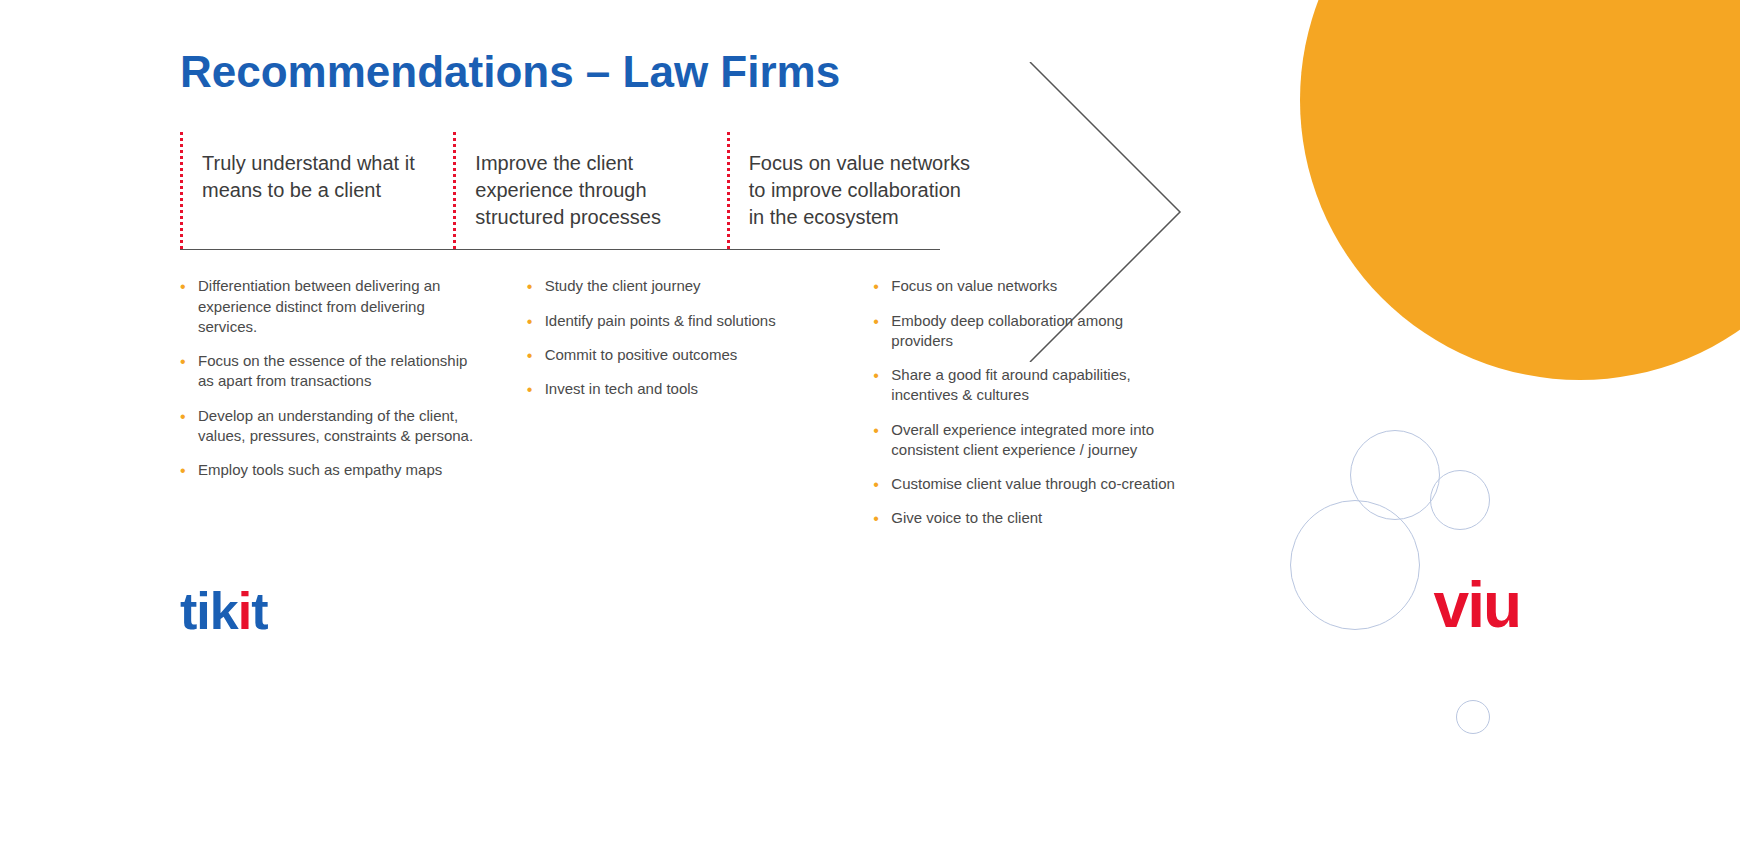Recommendations – Law Firms
Truly understand what it means to be a client
Improve the client experience through structured processes
Focus on value networks to improve collaboration in the ecosystem
Differentiation between delivering an experience distinct from delivering services.
Focus on the essence of the relationship as apart from transactions
Develop an understanding of the client, values, pressures, constraints & persona.
Employ tools such as empathy maps
Study the client journey
Identify pain points & find solutions
Commit to positive outcomes
Invest in tech and tools
Focus on value networks
Embody deep collaboration among providers
Share a good fit around capabilities, incentives & cultures
Overall experience integrated more into consistent client experience / journey
Customise client value through co-creation
Give voice to the client
tikit
viu